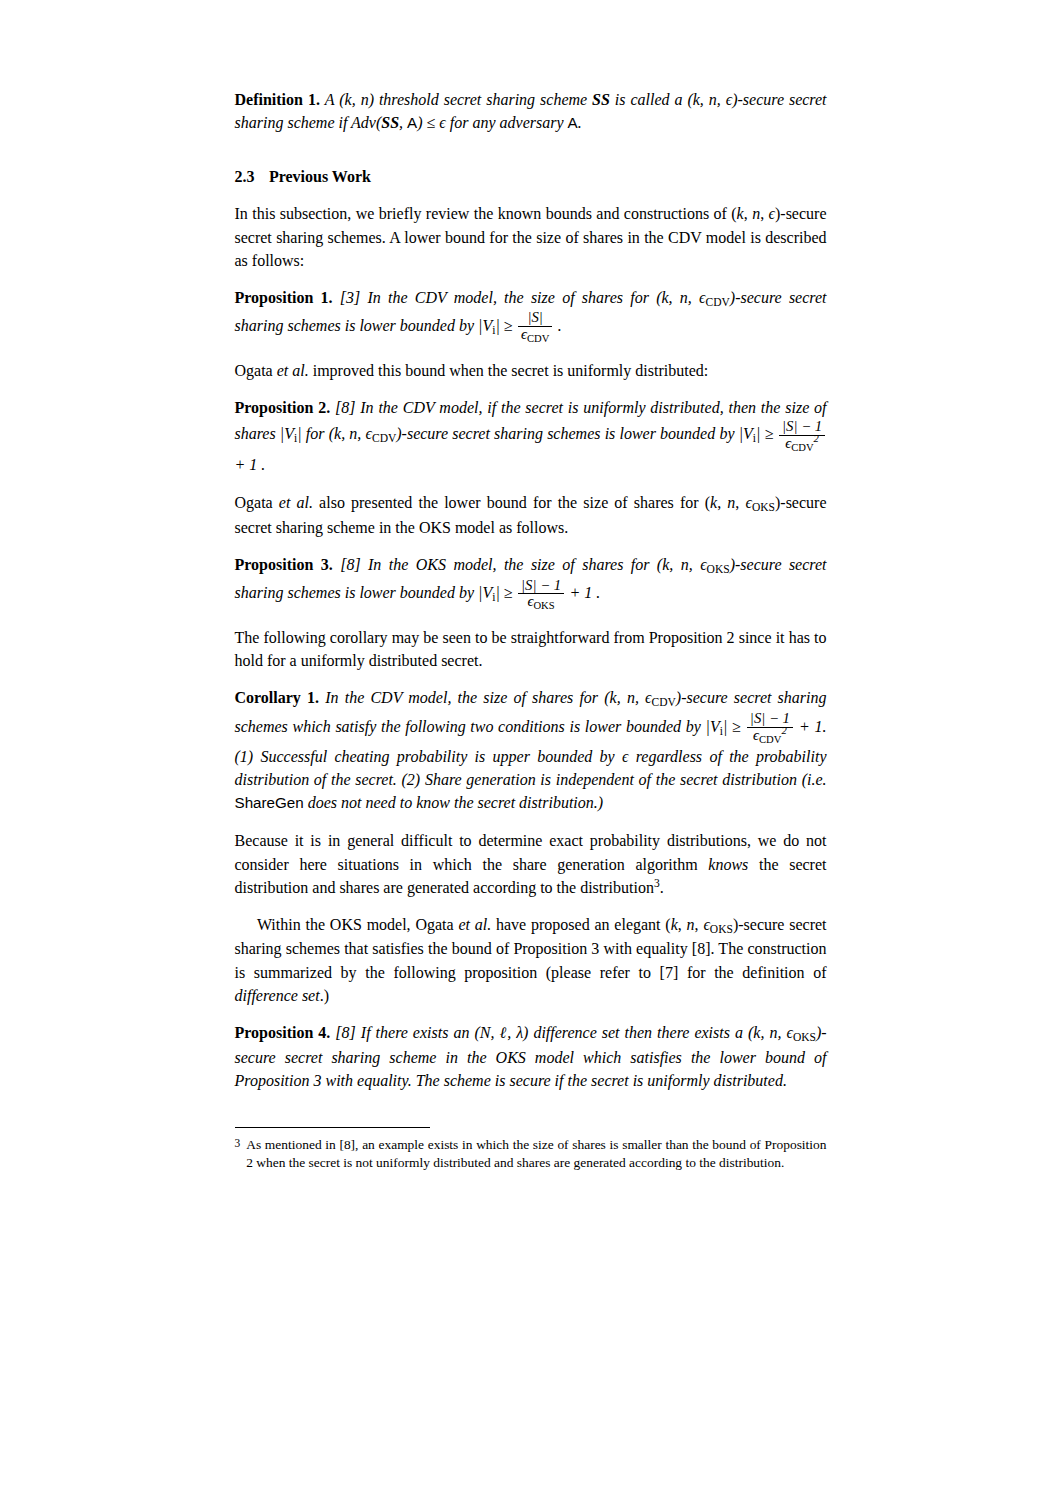Definition 1. A (k, n) threshold secret sharing scheme SS is called a (k, n, ϵ)-secure secret sharing scheme if Adv(SS, A) ≤ ϵ for any adversary A.
2.3 Previous Work
In this subsection, we briefly review the known bounds and constructions of (k, n, ϵ)-secure secret sharing schemes. A lower bound for the size of shares in the CDV model is described as follows:
Proposition 1. [3] In the CDV model, the size of shares for (k, n, ϵCDV)-secure secret sharing schemes is lower bounded by |Vi| ≥ |S|ϵCDV .
Ogata et al. improved this bound when the secret is uniformly distributed:
Proposition 2. [8] In the CDV model, if the secret is uniformly distributed, then the size of shares |Vi| for (k, n, ϵCDV)-secure secret sharing schemes is lower bounded by |Vi| ≥ |S| − 1 ϵCDV2 + 1 .
Ogata et al. also presented the lower bound for the size of shares for (k, n, ϵOKS)-secure secret sharing scheme in the OKS model as follows.
Proposition 3. [8] In the OKS model, the size of shares for (k, n, ϵOKS)-secure secret sharing schemes is lower bounded by |Vi| ≥ |S| − 1 ϵOKS + 1 .
The following corollary may be seen to be straightforward from Proposition 2 since it has to hold for a uniformly distributed secret.
Corollary 1. In the CDV model, the size of shares for (k, n, ϵCDV)-secure secret sharing schemes which satisfy the following two conditions is lower bounded by |Vi| ≥ |S| − 1 ϵCDV2 + 1. (1) Successful cheating probability is upper bounded by ϵ regardless of the probability distribution of the secret. (2) Share generation is independent of the secret distribution (i.e. ShareGen does not need to know the secret distribution.)
Because it is in general difficult to determine exact probability distributions, we do not consider here situations in which the share generation algorithm knows the secret distribution and shares are generated according to the distribution3.
Within the OKS model, Ogata et al. have proposed an elegant (k, n, ϵOKS)-secure secret sharing schemes that satisfies the bound of Proposition 3 with equality [8]. The construction is summarized by the following proposition (please refer to [7] for the definition of difference set.)
Proposition 4. [8] If there exists an (N, ℓ, λ) difference set then there exists a (k, n, ϵOKS)-secure secret sharing scheme in the OKS model which satisfies the lower bound of Proposition 3 with equality. The scheme is secure if the secret is uniformly distributed.
3 As mentioned in [8], an example exists in which the size of shares is smaller than the bound of Proposition 2 when the secret is not uniformly distributed and shares are generated according to the distribution.